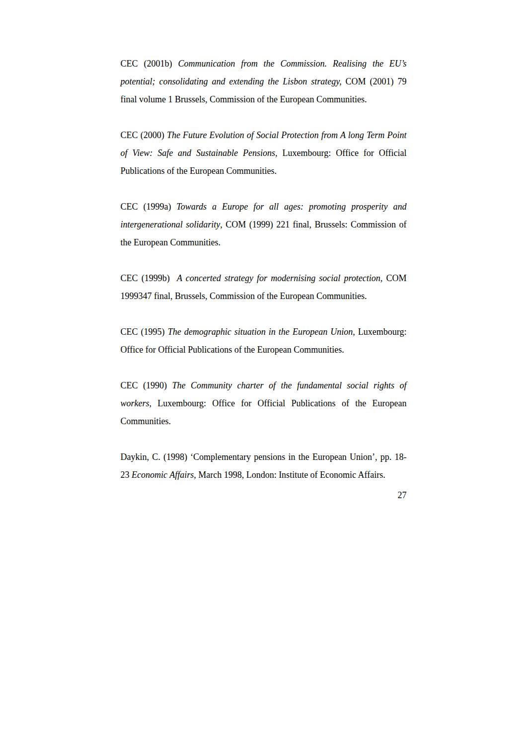CEC (2001b) Communication from the Commission. Realising the EU’s potential; consolidating and extending the Lisbon strategy, COM (2001) 79 final volume 1 Brussels, Commission of the European Communities.
CEC (2000) The Future Evolution of Social Protection from A long Term Point of View: Safe and Sustainable Pensions, Luxembourg: Office for Official Publications of the European Communities.
CEC (1999a) Towards a Europe for all ages: promoting prosperity and intergenerational solidarity, COM (1999) 221 final, Brussels: Commission of the European Communities.
CEC (1999b) A concerted strategy for modernising social protection, COM 1999347 final, Brussels, Commission of the European Communities.
CEC (1995) The demographic situation in the European Union, Luxembourg: Office for Official Publications of the European Communities.
CEC (1990) The Community charter of the fundamental social rights of workers, Luxembourg: Office for Official Publications of the European Communities.
Daykin, C. (1998) ‘Complementary pensions in the European Union’, pp. 18-23 Economic Affairs, March 1998, London: Institute of Economic Affairs.
27